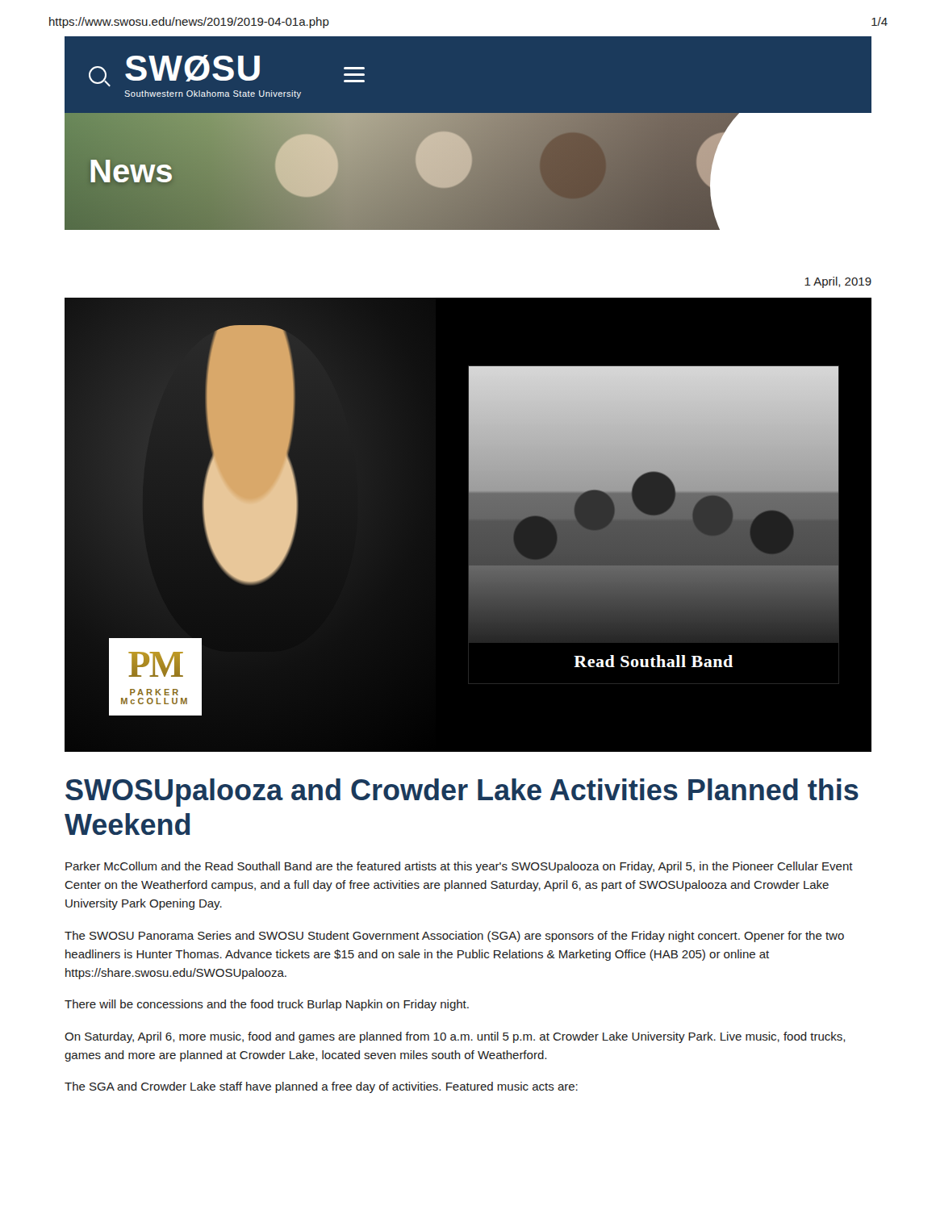https://www.swosu.edu/news/2019/2019-04-01a.php 1/4
SWØSU
Southwestern Oklahoma State University
News
1 April, 2019
PM
PARKER
McCOLLUM
Read Southall Band
SWOSUpalooza and Crowder Lake Activities Planned this Weekend
Parker McCollum and the Read Southall Band are the featured artists at this year's SWOSUpalooza on Friday, April 5, in the Pioneer Cellular Event Center on the Weatherford campus, and a full day of free activities are planned Saturday, April 6, as part of SWOSUpalooza and Crowder Lake University Park Opening Day.
The SWOSU Panorama Series and SWOSU Student Government Association (SGA) are sponsors of the Friday night concert. Opener for the two headliners is Hunter Thomas. Advance tickets are $15 and on sale in the Public Relations & Marketing Office (HAB 205) or online at https://share.swosu.edu/SWOSUpalooza.
There will be concessions and the food truck Burlap Napkin on Friday night.
On Saturday, April 6, more music, food and games are planned from 10 a.m. until 5 p.m. at Crowder Lake University Park. Live music, food trucks, games and more are planned at Crowder Lake, located seven miles south of Weatherford.
The SGA and Crowder Lake staff have planned a free day of activities. Featured music acts are: